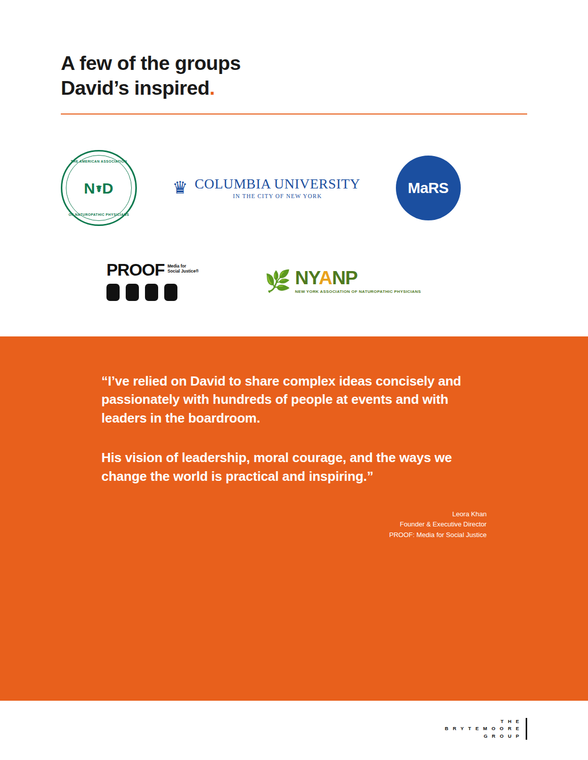A few of the groups
David’s inspired.
The American Association N☤D of Naturopathic Physicians
♛ COLUMBIA UNIVERSITY
IN THE CITY OF NEW YORK
MaRS
PROOF Media for
Social Justice®
🌿
NY ANP
New York Association of Naturopathic Physicians
“I’ve relied on David to share complex ideas concisely and passionately with hundreds of people at events and with leaders in the boardroom.
His vision of leadership, moral courage, and the ways we change the world is practical and inspiring.”
Leora Khan
Founder & Executive Director
PROOF: Media for Social Justice
T H E
B R Y T E M O O R E
G R O U P